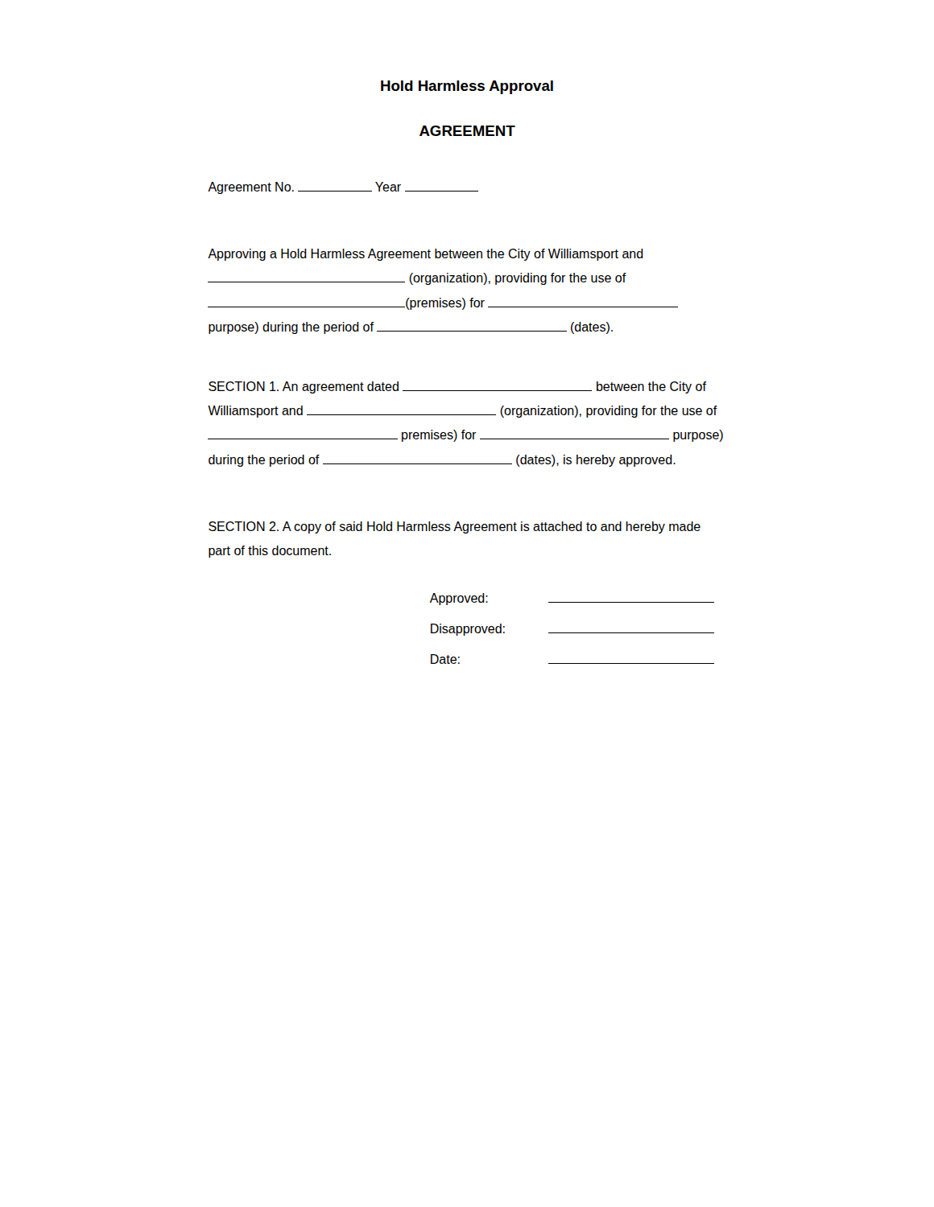Hold Harmless Approval
AGREEMENT
Agreement No. Year
Approving a Hold Harmless Agreement between the City of Williamsport and (organization), providing for the use of (premises) for purpose) during the period of (dates).
SECTION 1. An agreement dated between the City of Williamsport and (organization), providing for the use of premises) for purpose) during the period of (dates), is hereby approved.
SECTION 2. A copy of said Hold Harmless Agreement is attached to and hereby made part of this document.
| Approved: | |
| Disapproved: | |
| Date: | |